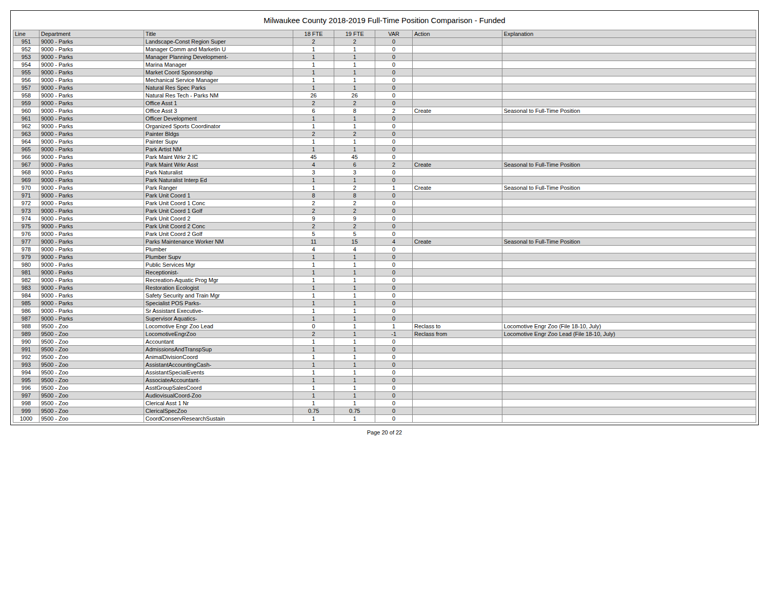Milwaukee County 2018-2019 Full-Time Position Comparison - Funded
| Line | Department | Title | 18 FTE | 19 FTE | VAR | Action | Explanation |
| --- | --- | --- | --- | --- | --- | --- | --- |
| 951 | 9000 - Parks | Landscape-Const Region Super | 2 | 2 | 0 | | |
| 952 | 9000 - Parks | Manager Comm and Marketin U | 1 | 1 | 0 | | |
| 953 | 9000 - Parks | Manager Planning Development- | 1 | 1 | 0 | | |
| 954 | 9000 - Parks | Marina Manager | 1 | 1 | 0 | | |
| 955 | 9000 - Parks | Market Coord Sponsorship | 1 | 1 | 0 | | |
| 956 | 9000 - Parks | Mechanical Service Manager | 1 | 1 | 0 | | |
| 957 | 9000 - Parks | Natural Res Spec Parks | 1 | 1 | 0 | | |
| 958 | 9000 - Parks | Natural Res Tech - Parks NM | 26 | 26 | 0 | | |
| 959 | 9000 - Parks | Office Asst 1 | 2 | 2 | 0 | | |
| 960 | 9000 - Parks | Office Asst 3 | 6 | 8 | 2 | Create | Seasonal to Full-Time Position |
| 961 | 9000 - Parks | Officer Development | 1 | 1 | 0 | | |
| 962 | 9000 - Parks | Organized Sports Coordinator | 1 | 1 | 0 | | |
| 963 | 9000 - Parks | Painter Bldgs | 2 | 2 | 0 | | |
| 964 | 9000 - Parks | Painter Supv | 1 | 1 | 0 | | |
| 965 | 9000 - Parks | Park Artist NM | 1 | 1 | 0 | | |
| 966 | 9000 - Parks | Park Maint Wrkr 2 IC | 45 | 45 | 0 | | |
| 967 | 9000 - Parks | Park Maint Wrkr Asst | 4 | 6 | 2 | Create | Seasonal to Full-Time Position |
| 968 | 9000 - Parks | Park Naturalist | 3 | 3 | 0 | | |
| 969 | 9000 - Parks | Park Naturalist Interp Ed | 1 | 1 | 0 | | |
| 970 | 9000 - Parks | Park Ranger | 1 | 2 | 1 | Create | Seasonal to Full-Time Position |
| 971 | 9000 - Parks | Park Unit Coord 1 | 8 | 8 | 0 | | |
| 972 | 9000 - Parks | Park Unit Coord 1 Conc | 2 | 2 | 0 | | |
| 973 | 9000 - Parks | Park Unit Coord 1 Golf | 2 | 2 | 0 | | |
| 974 | 9000 - Parks | Park Unit Coord 2 | 9 | 9 | 0 | | |
| 975 | 9000 - Parks | Park Unit Coord 2 Conc | 2 | 2 | 0 | | |
| 976 | 9000 - Parks | Park Unit Coord 2 Golf | 5 | 5 | 0 | | |
| 977 | 9000 - Parks | Parks Maintenance Worker NM | 11 | 15 | 4 | Create | Seasonal to Full-Time Position |
| 978 | 9000 - Parks | Plumber | 4 | 4 | 0 | | |
| 979 | 9000 - Parks | Plumber Supv | 1 | 1 | 0 | | |
| 980 | 9000 - Parks | Public Services Mgr | 1 | 1 | 0 | | |
| 981 | 9000 - Parks | Receptionist- | 1 | 1 | 0 | | |
| 982 | 9000 - Parks | Recreation-Aquatic Prog Mgr | 1 | 1 | 0 | | |
| 983 | 9000 - Parks | Restoration Ecologist | 1 | 1 | 0 | | |
| 984 | 9000 - Parks | Safety Security and Train Mgr | 1 | 1 | 0 | | |
| 985 | 9000 - Parks | Specialist POS Parks- | 1 | 1 | 0 | | |
| 986 | 9000 - Parks | Sr Assistant Executive- | 1 | 1 | 0 | | |
| 987 | 9000 - Parks | Supervisor Aquatics- | 1 | 1 | 0 | | |
| 988 | 9500 - Zoo | Locomotive Engr Zoo Lead | 0 | 1 | 1 | Reclass to | Locomotive Engr Zoo (File 18-10, July) |
| 989 | 9500 - Zoo | LocomotiveEngrZoo | 2 | 1 | -1 | Reclass from | Locomotive Engr Zoo Lead (File 18-10, July) |
| 990 | 9500 - Zoo | Accountant | 1 | 1 | 0 | | |
| 991 | 9500 - Zoo | AdmissionsAndTranspSup | 1 | 1 | 0 | | |
| 992 | 9500 - Zoo | AnimalDivisionCoord | 1 | 1 | 0 | | |
| 993 | 9500 - Zoo | AssistantAccountingCash- | 1 | 1 | 0 | | |
| 994 | 9500 - Zoo | AssistantSpecialEvents | 1 | 1 | 0 | | |
| 995 | 9500 - Zoo | AssociateAccountant- | 1 | 1 | 0 | | |
| 996 | 9500 - Zoo | AsstGroupSalesCoord | 1 | 1 | 0 | | |
| 997 | 9500 - Zoo | AudiovisualCoord-Zoo | 1 | 1 | 0 | | |
| 998 | 9500 - Zoo | Clerical Asst 1 Nr | 1 | 1 | 0 | | |
| 999 | 9500 - Zoo | ClericalSpecZoo | 0.75 | 0.75 | 0 | | |
| 1000 | 9500 - Zoo | CoordConservResearchSustain | 1 | 1 | 0 | | |
Page 20 of 22